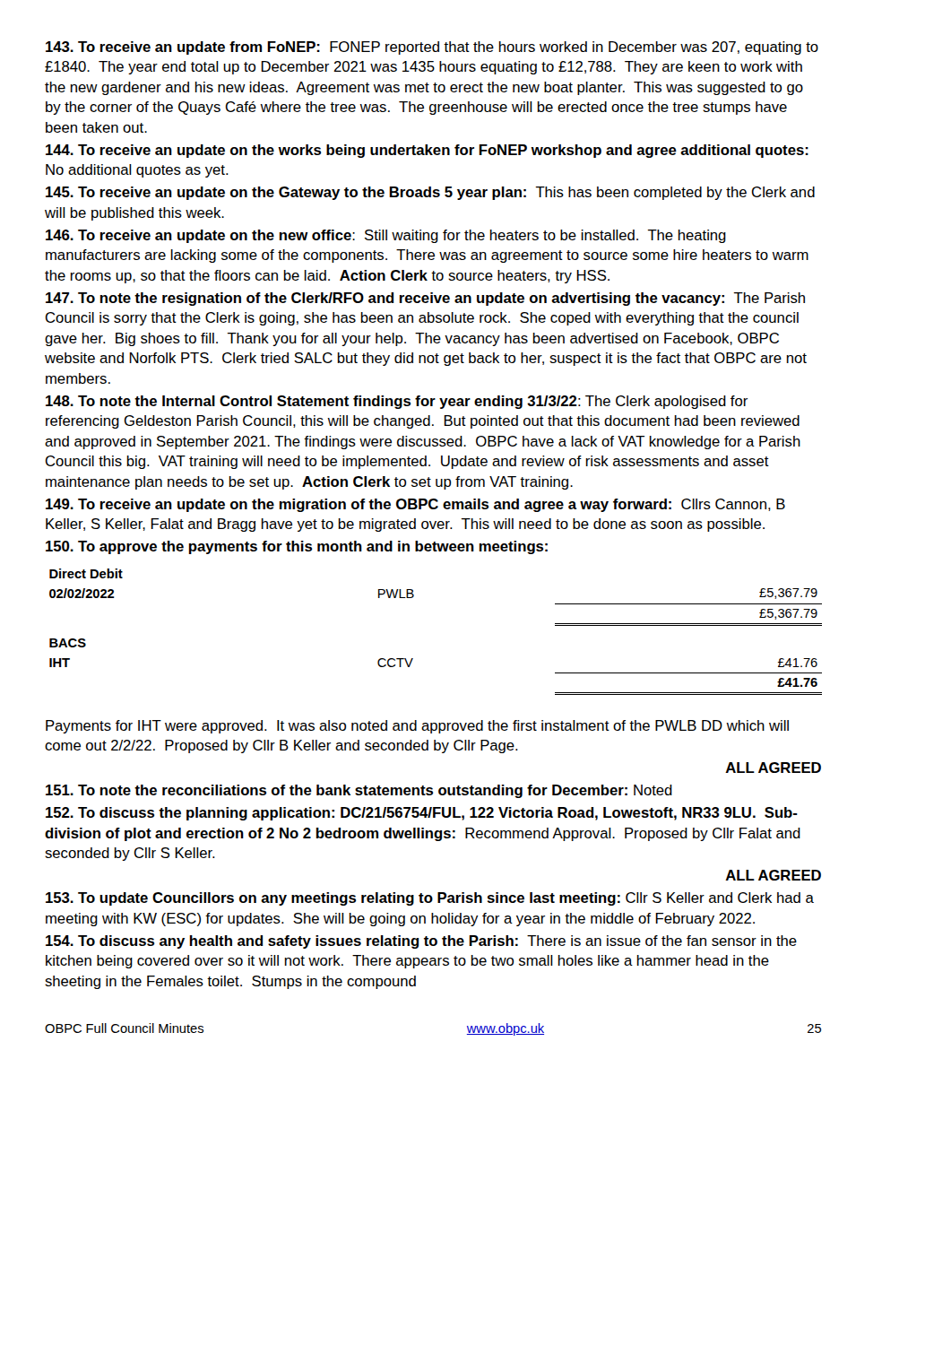143. To receive an update from FoNEP: FONEP reported that the hours worked in December was 207, equating to £1840. The year end total up to December 2021 was 1435 hours equating to £12,788. They are keen to work with the new gardener and his new ideas. Agreement was met to erect the new boat planter. This was suggested to go by the corner of the Quays Café where the tree was. The greenhouse will be erected once the tree stumps have been taken out.
144. To receive an update on the works being undertaken for FoNEP workshop and agree additional quotes: No additional quotes as yet.
145. To receive an update on the Gateway to the Broads 5 year plan: This has been completed by the Clerk and will be published this week.
146. To receive an update on the new office: Still waiting for the heaters to be installed. The heating manufacturers are lacking some of the components. There was an agreement to source some hire heaters to warm the rooms up, so that the floors can be laid. Action Clerk to source heaters, try HSS.
147. To note the resignation of the Clerk/RFO and receive an update on advertising the vacancy: The Parish Council is sorry that the Clerk is going, she has been an absolute rock. She coped with everything that the council gave her. Big shoes to fill. Thank you for all your help. The vacancy has been advertised on Facebook, OBPC website and Norfolk PTS. Clerk tried SALC but they did not get back to her, suspect it is the fact that OBPC are not members.
148. To note the Internal Control Statement findings for year ending 31/3/22: The Clerk apologised for referencing Geldeston Parish Council, this will be changed. But pointed out that this document had been reviewed and approved in September 2021. The findings were discussed. OBPC have a lack of VAT knowledge for a Parish Council this big. VAT training will need to be implemented. Update and review of risk assessments and asset maintenance plan needs to be set up. Action Clerk to set up from VAT training.
149. To receive an update on the migration of the OBPC emails and agree a way forward: Cllrs Cannon, B Keller, S Keller, Falat and Bragg have yet to be migrated over. This will need to be done as soon as possible.
150. To approve the payments for this month and in between meetings:
| Direct Debit | | |
| 02/02/2022 | PWLB | £5,367.79 |
| | | £5,367.79 |
| BACS | | |
| IHT | CCTV | £41.76 |
| | | £41.76 |
Payments for IHT were approved. It was also noted and approved the first instalment of the PWLB DD which will come out 2/2/22. Proposed by Cllr B Keller and seconded by Cllr Page.
ALL AGREED
151. To note the reconciliations of the bank statements outstanding for December: Noted
152. To discuss the planning application: DC/21/56754/FUL, 122 Victoria Road, Lowestoft, NR33 9LU. Sub-division of plot and erection of 2 No 2 bedroom dwellings: Recommend Approval. Proposed by Cllr Falat and seconded by Cllr S Keller.
ALL AGREED
153. To update Councillors on any meetings relating to Parish since last meeting: Cllr S Keller and Clerk had a meeting with KW (ESC) for updates. She will be going on holiday for a year in the middle of February 2022.
154. To discuss any health and safety issues relating to the Parish: There is an issue of the fan sensor in the kitchen being covered over so it will not work. There appears to be two small holes like a hammer head in the sheeting in the Females toilet. Stumps in the compound
OBPC Full Council Minutes
www.obpc.uk
25